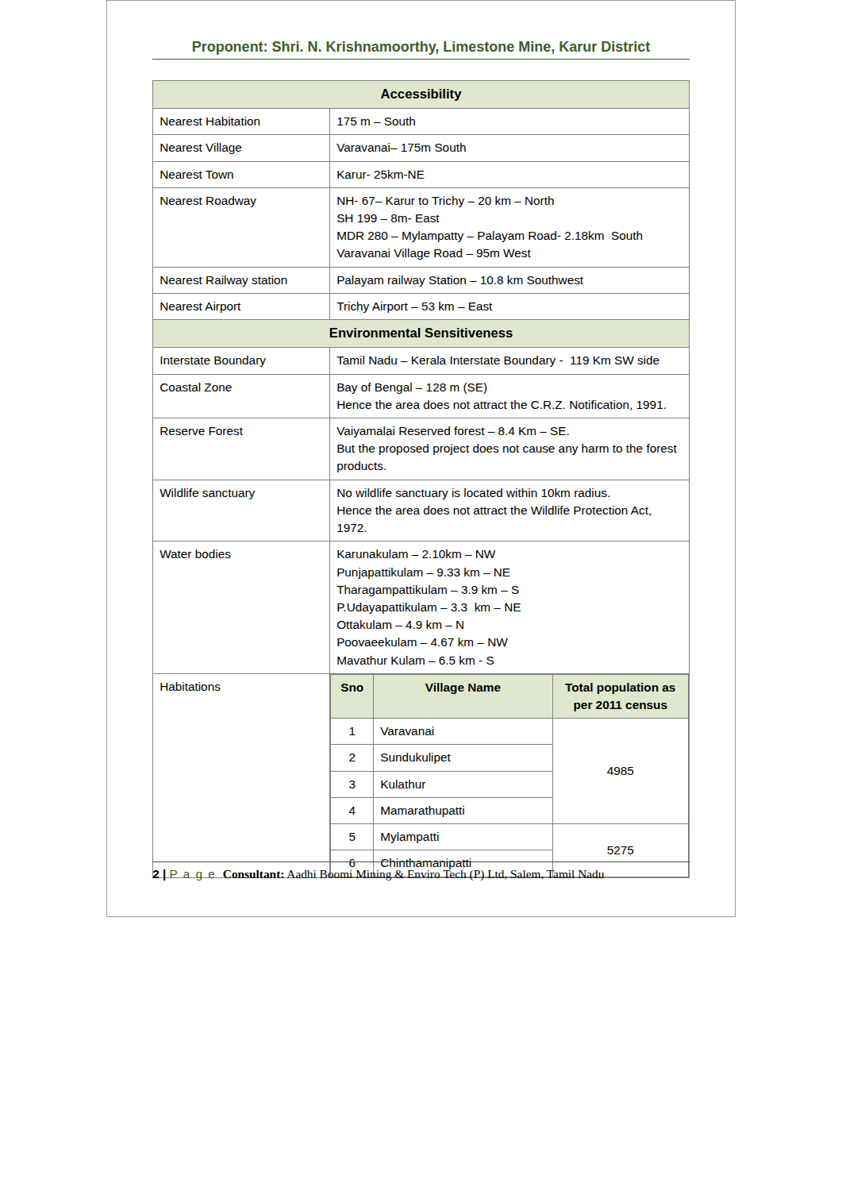Proponent: Shri. N. Krishnamoorthy, Limestone Mine, Karur District
| Accessibility |
| Nearest Habitation | 175 m – South |
| Nearest Village | Varavanai– 175m South |
| Nearest Town | Karur- 25km-NE |
| Nearest Roadway | NH- 67– Karur to Trichy – 20 km – North SH 199 – 8m- East MDR 280 – Mylampatty – Palayam Road- 2.18km South Varavanai Village Road – 95m West |
| Nearest Railway station | Palayam railway Station – 10.8 km Southwest |
| Nearest Airport | Trichy Airport – 53 km – East |
| Environmental Sensitiveness |
| Interstate Boundary | Tamil Nadu – Kerala Interstate Boundary - 119 Km SW side |
| Coastal Zone | Bay of Bengal – 128 m (SE) Hence the area does not attract the C.R.Z. Notification, 1991. |
| Reserve Forest | Vaiyamalai Reserved forest – 8.4 Km – SE. But the proposed project does not cause any harm to the forest products. |
| Wildlife sanctuary | No wildlife sanctuary is located within 10km radius. Hence the area does not attract the Wildlife Protection Act, 1972. |
| Water bodies | Karunakulam – 2.10km – NW Punjapattikulam – 9.33 km – NE Tharagampattikulam – 3.9 km – S P.Udayapattikulam – 3.3 km – NE Ottakulam – 4.9 km – N Poovaeekulam – 4.67 km – NW Mavathur Kulam – 6.5 km - S |
| Habitations | / Sno / Village Name / Total population as per 2011 census / / --- / --- / --- / / 1 / Varavanai / 4985 / / 2 / Sundukulipet / / 3 / Kulathur / / 4 / Mamarathupatti / / 5 / Mylampatti / 5275 / / 6 / Chinthamanipatti / |
2 | P a g e Consultant: Aadhi Boomi Mining & Enviro Tech (P) Ltd, Salem, Tamil Nadu